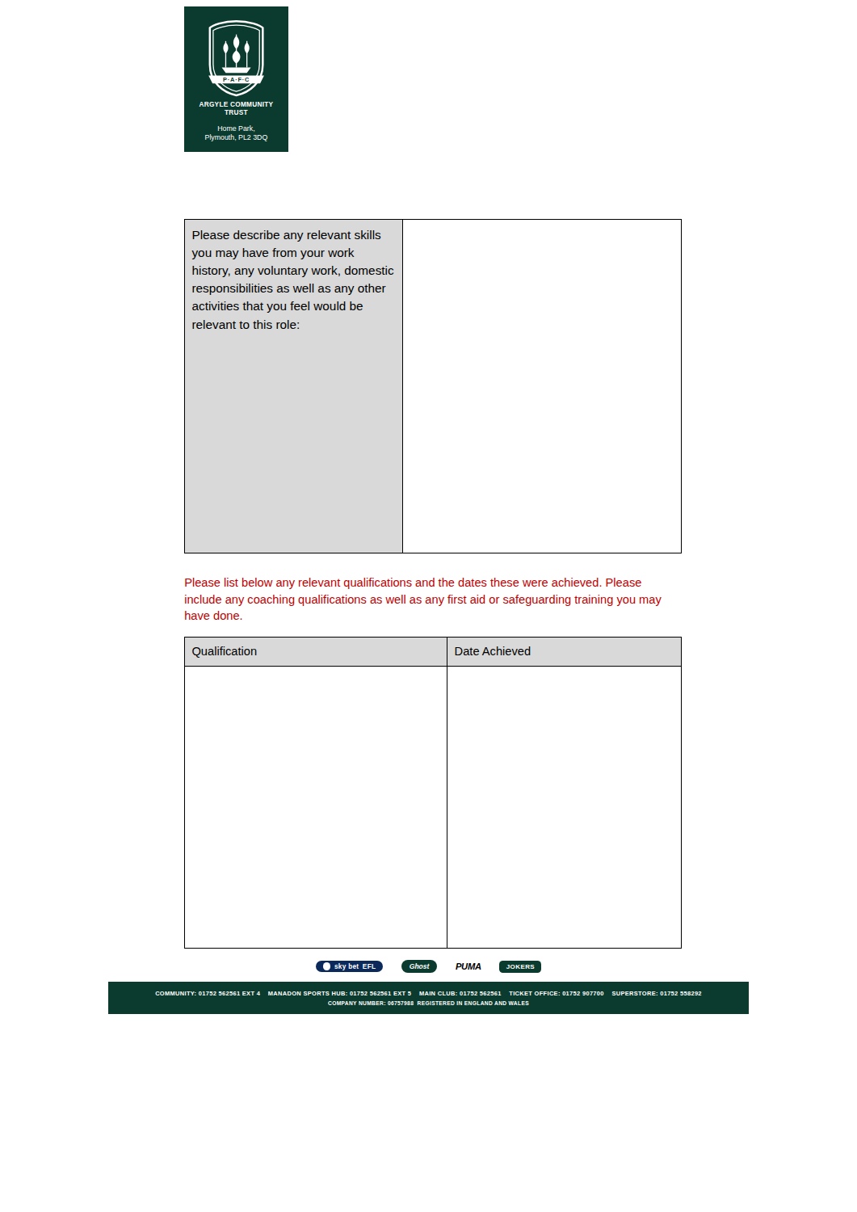P·A·F·C
Argyle Community
Trust
Home Park,
Plymouth, PL2 3DQ
| Please describe any relevant skills you may have from your work history, any voluntary work, domestic responsibilities as well as any other activities that you feel would be relevant to this role: | |
Please list below any relevant qualifications and the dates these were achieved. Please include any coaching qualifications as well as any first aid or safeguarding training you may have done.
| Qualification | Date Achieved |
| --- | --- |
sky bet EFL Ghost PUMA JOKERS
COMMUNITY: 01752 562561 EXT 4 MANADON SPORTS HUB: 01752 562561 EXT 5 MAIN CLUB: 01752 562561 TICKET OFFICE: 01752 907700 SUPERSTORE: 01752 558292
COMPANY NUMBER: 06757988 REGISTERED IN ENGLAND AND WALES